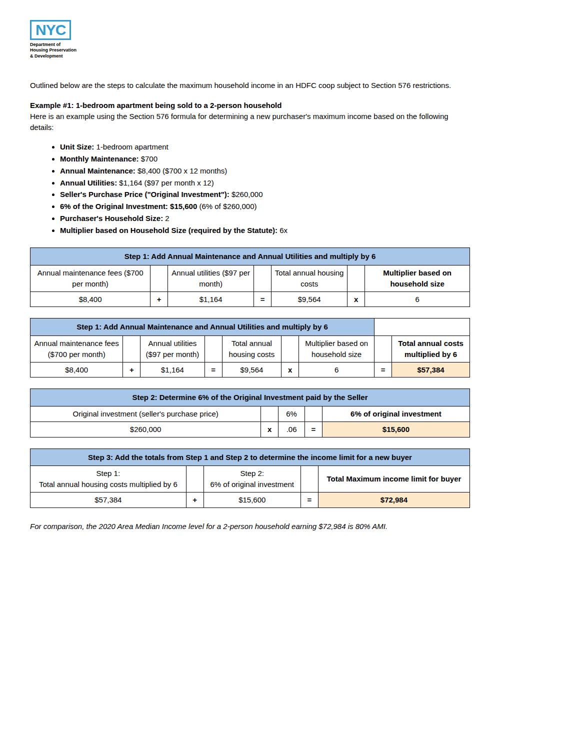NYC
Department of
Housing Preservation
& Development
Outlined below are the steps to calculate the maximum household income in an HDFC coop subject to Section 576 restrictions.
Example #1: 1-bedroom apartment being sold to a 2-person household
Here is an example using the Section 576 formula for determining a new purchaser's maximum income based on the following details:
Unit Size: 1-bedroom apartment
Monthly Maintenance: $700
Annual Maintenance: $8,400 ($700 x 12 months)
Annual Utilities: $1,164 ($97 per month x 12)
Seller's Purchase Price ("Original Investment"): $260,000
6% of the Original Investment: $15,600 (6% of $260,000)
Purchaser's Household Size: 2
Multiplier based on Household Size (required by the Statute): 6x
| Step 1: Add Annual Maintenance and Annual Utilities and multiply by 6 |
| --- |
| Annual maintenance fees ($700 per month) | | Annual utilities ($97 per month) | | Total annual housing costs | | Multiplier based on household size |
| $8,400 | + | $1,164 | = | $9,564 | x | 6 |
| Step 1: Add Annual Maintenance and Annual Utilities and multiply by 6 |
| --- |
| Annual maintenance fees ($700 per month) | | Annual utilities ($97 per month) | | Total annual housing costs | | Multiplier based on household size | | Total annual costs multiplied by 6 |
| $8,400 | + | $1,164 | = | $9,564 | x | 6 | = | $57,384 |
| Step 2: Determine 6% of the Original Investment paid by the Seller |
| --- |
| Original investment (seller's purchase price) | | 6% | | 6% of original investment |
| $260,000 | x | .06 | = | $15,600 |
| Step 3: Add the totals from Step 1 and Step 2 to determine the income limit for a new buyer |
| --- |
| Step 1: Total annual housing costs multiplied by 6 | | Step 2: 6% of original investment | | Total Maximum income limit for buyer |
| $57,384 | + | $15,600 | = | $72,984 |
For comparison, the 2020 Area Median Income level for a 2-person household earning $72,984 is 80% AMI.